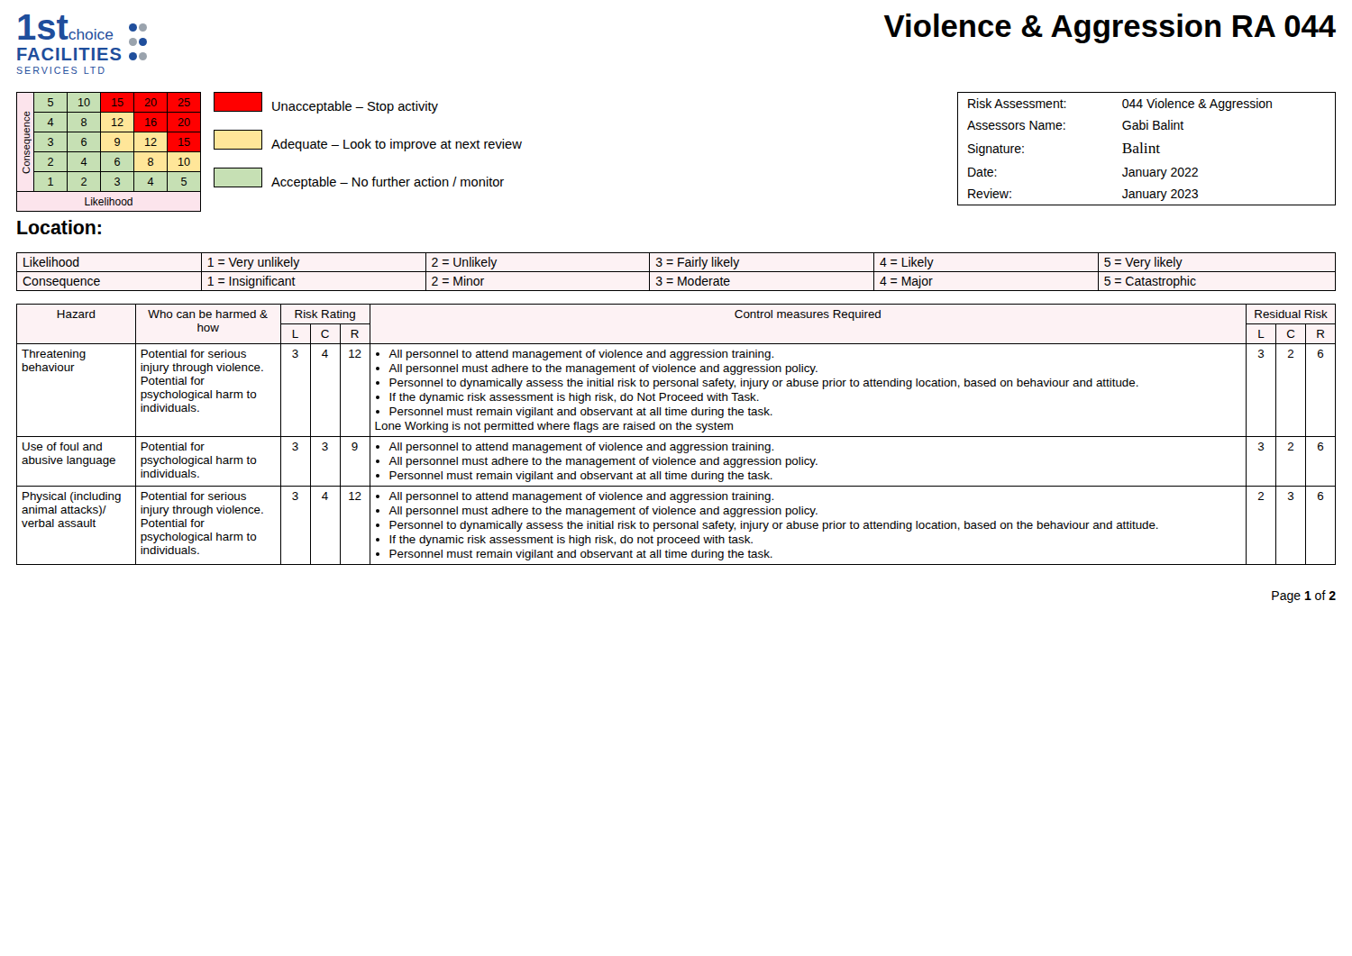1st choice
FACILITIES
SERVICES LTD
Violence & Aggression RA 044
| Consequence | 5 | 10 | 15 | 20 | 25 |
| 4 | 8 | 12 | 16 | 20 |
| 3 | 6 | 9 | 12 | 15 |
| 2 | 4 | 6 | 8 | 10 |
| 1 | 2 | 3 | 4 | 5 |
| Likelihood |
Unacceptable – Stop activity
Adequate – Look to improve at next review
Acceptable – No further action / monitor
| Risk Assessment: | 044 Violence & Aggression |
| Assessors Name: | Gabi Balint |
| Signature: | Balint |
| Date: | January 2022 |
| Review: | January 2023 |
Location:
| Likelihood | 1 = Very unlikely | 2 = Unlikely | 3 = Fairly likely | 4 = Likely | 5 = Very likely |
| Consequence | 1 = Insignificant | 2 = Minor | 3 = Moderate | 4 = Major | 5 = Catastrophic |
| Hazard | Who can be harmed & how | Risk Rating | Control measures Required | Residual Risk |
| --- | --- | --- | --- | --- |
| L | C | R | L | C | R |
| Threatening behaviour | Potential for serious injury through violence. Potential for psychological harm to individuals. | 3 | 4 | 12 | All personnel to attend management of violence and aggression training. All personnel must adhere to the management of violence and aggression policy. Personnel to dynamically assess the initial risk to personal safety, injury or abuse prior to attending location, based on behaviour and attitude. If the dynamic risk assessment is high risk, do Not Proceed with Task. Personnel must remain vigilant and observant at all time during the task. Lone Working is not permitted where flags are raised on the system | 3 | 2 | 6 |
| Use of foul and abusive language | Potential for psychological harm to individuals. | 3 | 3 | 9 | All personnel to attend management of violence and aggression training. All personnel must adhere to the management of violence and aggression policy. Personnel must remain vigilant and observant at all time during the task. | 3 | 2 | 6 |
| Physical (including animal attacks)/ verbal assault | Potential for serious injury through violence. Potential for psychological harm to individuals. | 3 | 4 | 12 | All personnel to attend management of violence and aggression training. All personnel must adhere to the management of violence and aggression policy. Personnel to dynamically assess the initial risk to personal safety, injury or abuse prior to attending location, based on the behaviour and attitude. If the dynamic risk assessment is high risk, do not proceed with task. Personnel must remain vigilant and observant at all time during the task. | 2 | 3 | 6 |
Page 1 of 2